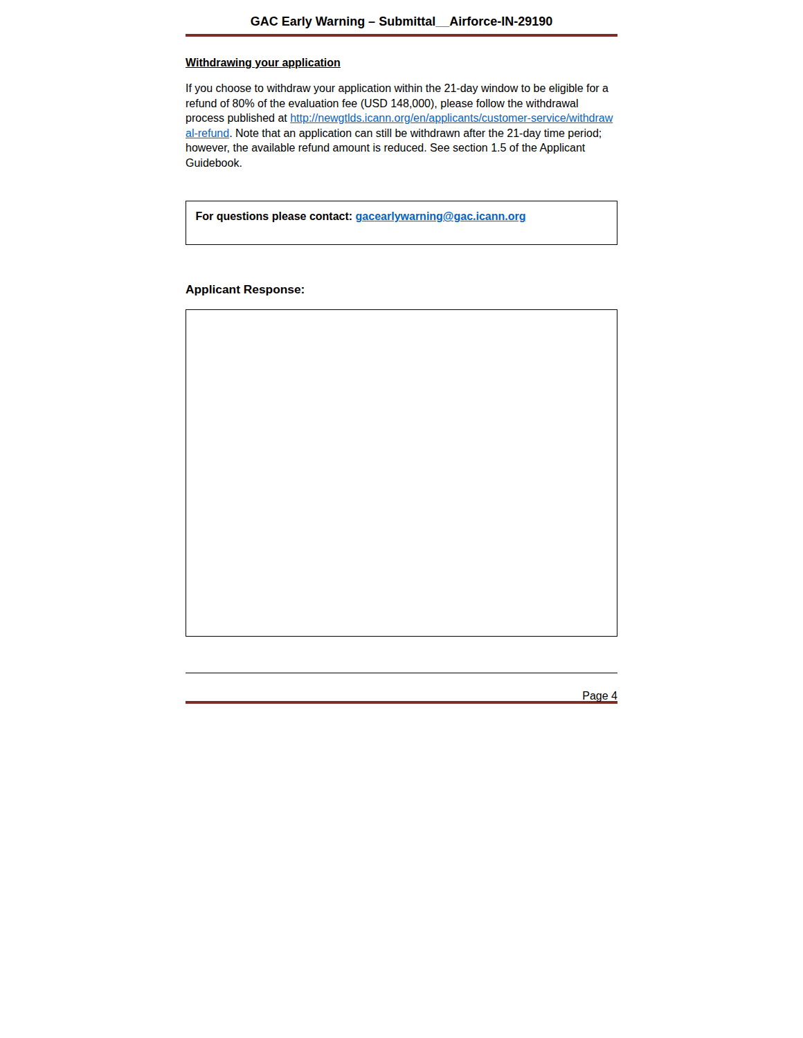GAC Early Warning – Submittal__Airforce-IN-29190
Withdrawing your application
If you choose to withdraw your application within the 21-day window to be eligible for a refund of 80% of the evaluation fee (USD 148,000), please follow the withdrawal process published at http://newgtlds.icann.org/en/applicants/customer-service/withdrawal-refund. Note that an application can still be withdrawn after the 21-day time period; however, the available refund amount is reduced. See section 1.5 of the Applicant Guidebook.
For questions please contact: gacearlywarning@gac.icann.org
Applicant Response:
Page 4